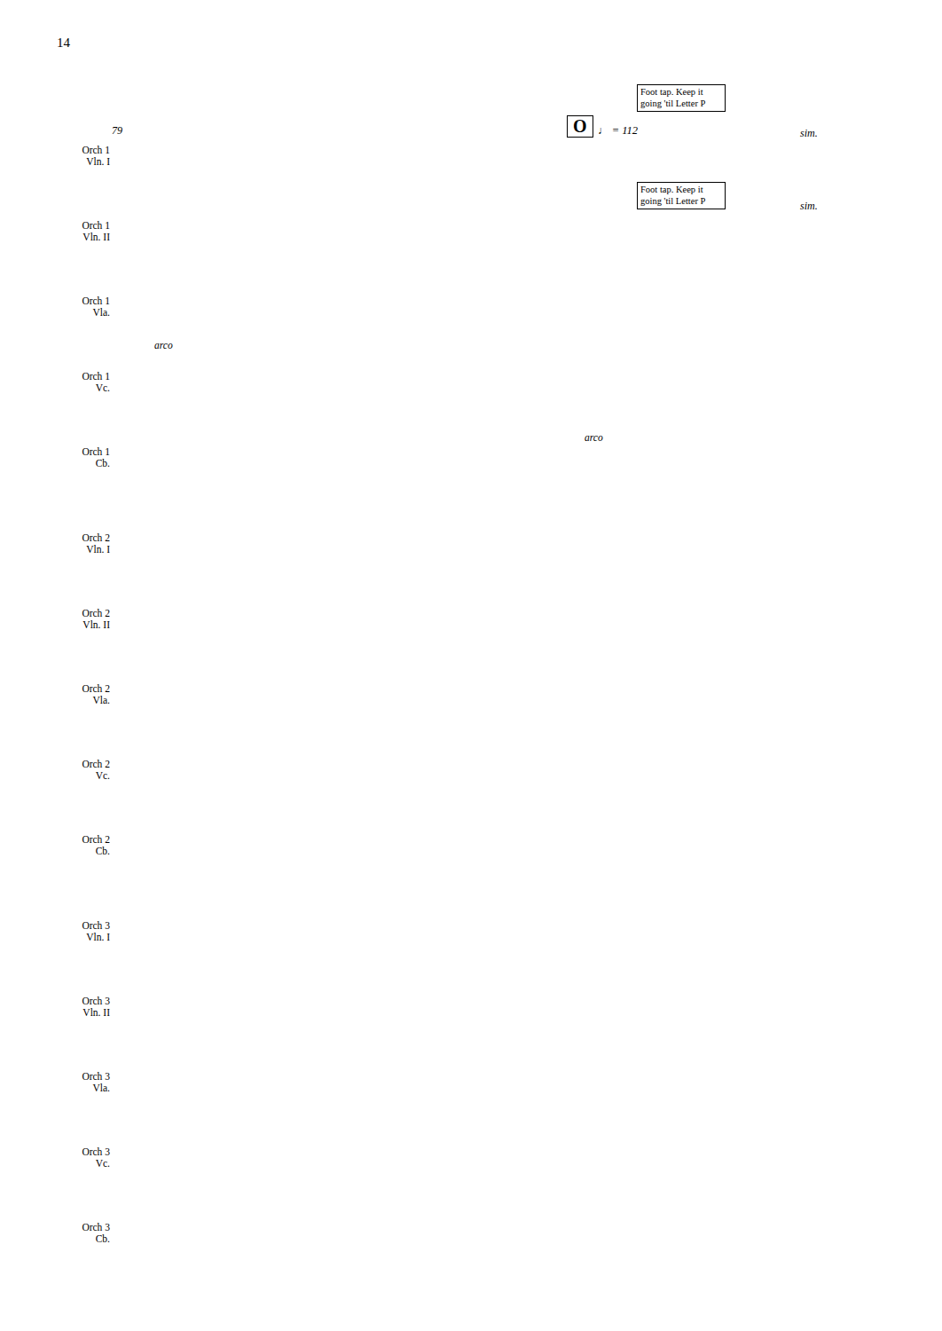14
79
O
♩ = 112
Foot tap. Keep it going 'til Letter P
Foot tap. Keep it going 'til Letter P
sim.
sim.
arco
arco
Orch 1
Vln. I
Orch 1
Vln. II
Orch 1
Vla.
Orch 1
Vc.
Orch 1
Cb.
Orch 2
Vln. I
Orch 2
Vln. II
Orch 2
Vla.
Orch 2
Vc.
Orch 2
Cb.
Orch 3
Vln. I
Orch 3
Vln. II
Orch 3
Vla.
Orch 3
Vc.
Orch 3
Cb.